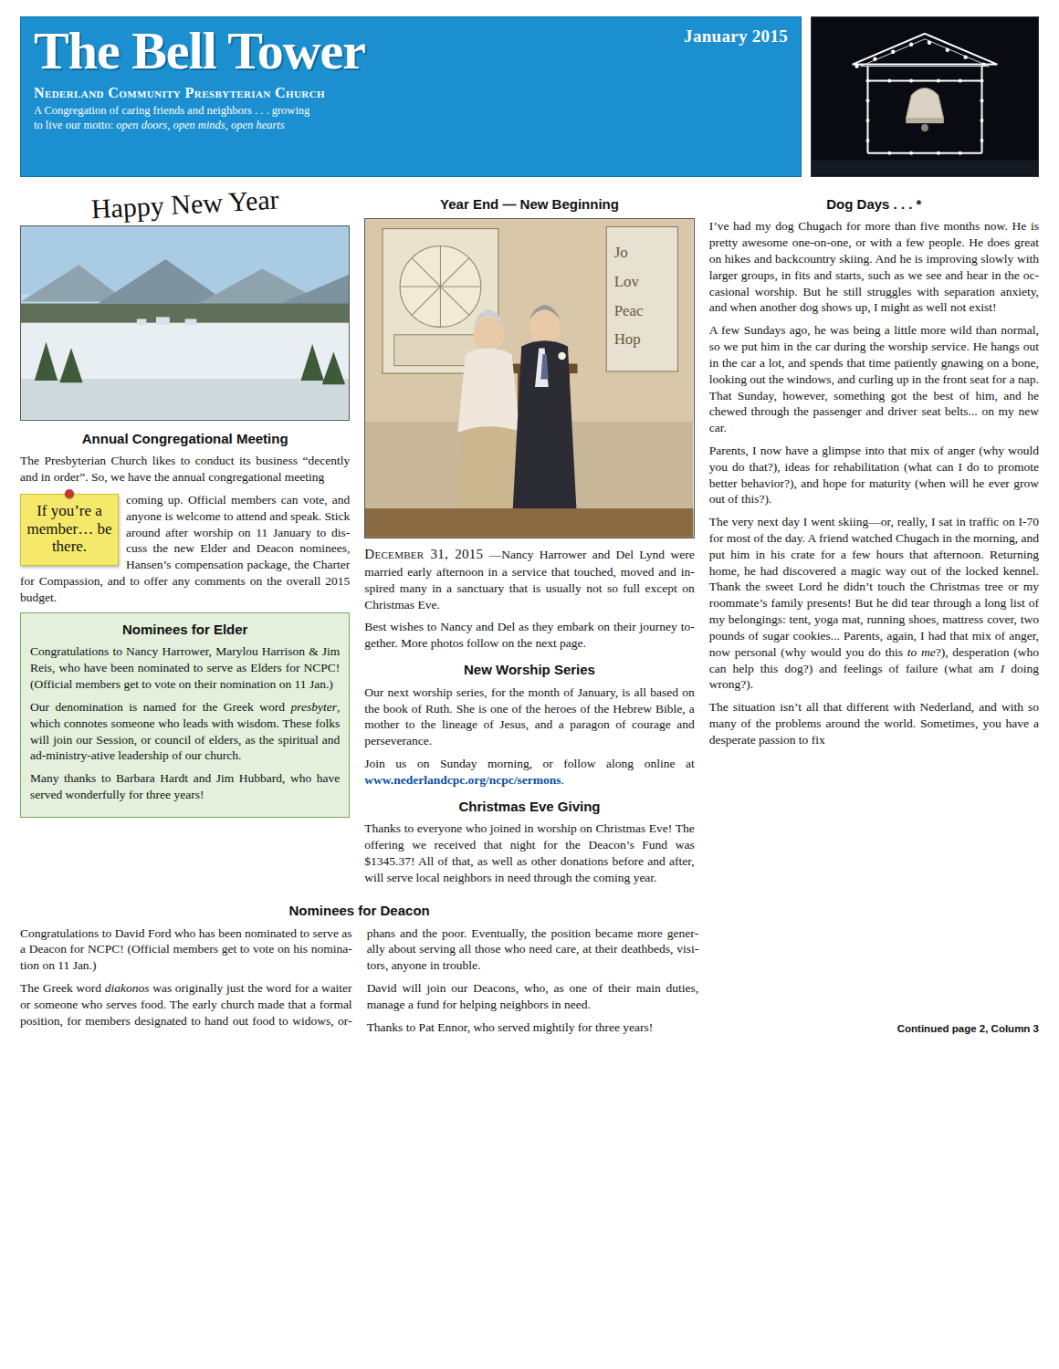January 2015
The Bell Tower
Nederland Community Presbyterian Church
A Congregation of caring friends and neighbors . . . growing
to live our motto: open doors, open minds, open hearts
Happy New Year
Annual Congregational Meeting
The Presbyterian Church likes to conduct its business “decently and in order”. So, we have the annual congregational meeting
If you’re a member… be there.
coming up. Official members can vote, and anyone is welcome to attend and speak. Stick around after worship on 11 January to discuss the new Elder and Deacon nominees, Hansen’s compensation package, the Charter for Compassion, and to offer any comments on the overall 2015 budget.
Nominees for Elder
Congratulations to Nancy Harrower, Marylou Harrison & Jim Reis, who have been nominated to serve as Elders for NCPC! (Official members get to vote on their nomination on 11 Jan.)
Our denomination is named for the Greek word presbyter, which connotes someone who leads with wisdom. These folks will join our Session, or council of elders, as the spiritual and ad-ministry-ative leadership of our church.
Many thanks to Barbara Hardt and Jim Hubbard, who have served wonderfully for three years!
Year End — New Beginning
Jo Lov Peac Hop
December 31, 2015 —Nancy Harrower and Del Lynd were married early afternoon in a service that touched, moved and inspired many in a sanctuary that is usually not so full except on Christmas Eve.
Best wishes to Nancy and Del as they embark on their journey together. More photos follow on the next page.
New Worship Series
Our next worship series, for the month of January, is all based on the book of Ruth. She is one of the heroes of the Hebrew Bible, a mother to the lineage of Jesus, and a paragon of courage and perseverance.
Join us on Sunday morning, or follow along online at www.nederlandcpc.org/ncpc/sermons.
Christmas Eve Giving
Thanks to everyone who joined in worship on Christmas Eve! The offering we received that night for the Deacon’s Fund was $1345.37! All of that, as well as other donations before and after, will serve local neighbors in need through the coming year.
Dog Days . . . *
I’ve had my dog Chugach for more than five months now. He is pretty awesome one-on-one, or with a few people. He does great on hikes and backcountry skiing. And he is improving slowly with larger groups, in fits and starts, such as we see and hear in the occasional worship. But he still struggles with separation anxiety, and when another dog shows up, I might as well not exist!
A few Sundays ago, he was being a little more wild than normal, so we put him in the car during the worship service. He hangs out in the car a lot, and spends that time patiently gnawing on a bone, looking out the windows, and curling up in the front seat for a nap. That Sunday, however, something got the best of him, and he chewed through the passenger and driver seat belts... on my new car.
Parents, I now have a glimpse into that mix of anger (why would you do that?), ideas for rehabilitation (what can I do to promote better behavior?), and hope for maturity (when will he ever grow out of this?).
The very next day I went skiing—or, really, I sat in traffic on I-70 for most of the day. A friend watched Chugach in the morning, and put him in his crate for a few hours that afternoon. Returning home, he had discovered a magic way out of the locked kennel. Thank the sweet Lord he didn’t touch the Christmas tree or my roommate’s family presents! But he did tear through a long list of my belongings: tent, yoga mat, running shoes, mattress cover, two pounds of sugar cookies... Parents, again, I had that mix of anger, now personal (why would you do this to me?), desperation (who can help this dog?) and feelings of failure (what am I doing wrong?).
The situation isn’t all that different with Nederland, and with so many of the problems around the world. Sometimes, you have a desperate passion to fix
Nominees for Deacon
Congratulations to David Ford who has been nominated to serve as a Deacon for NCPC! (Official members get to vote on his nomination on 11 Jan.)
The Greek word diakonos was originally just the word for a waiter or someone who serves food. The early church made that a formal position, for members designated to hand out food to widows, orphans and the poor. Eventually, the position became more generally about serving all those who need care, at their deathbeds, visitors, anyone in trouble.
David will join our Deacons, who, as one of their main duties, manage a fund for helping neighbors in need.
Thanks to Pat Ennor, who served mightily for three years!
Continued page 2, Column 3